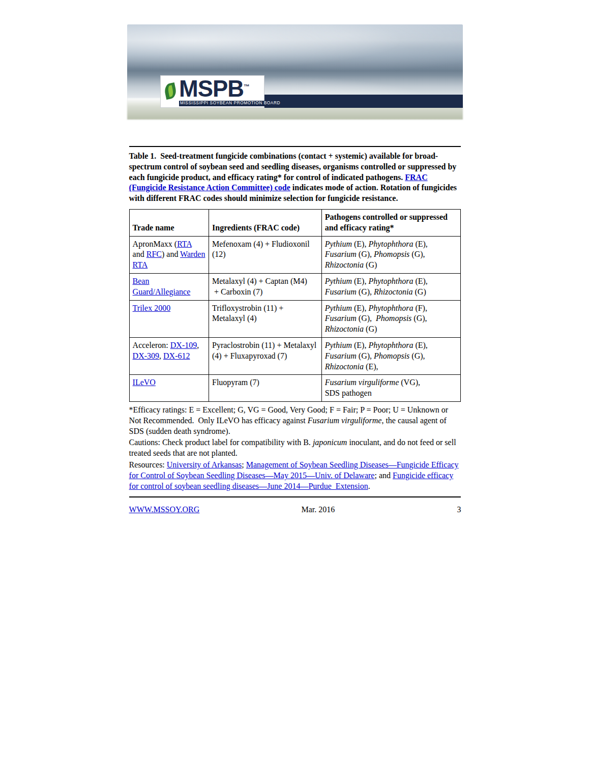MSPB™ MISSISSIPPI SOYBEAN PROMOTION BOARD
Table 1. Seed-treatment fungicide combinations (contact + systemic) available for broad-spectrum control of soybean seed and seedling diseases, organisms controlled or suppressed by each fungicide product, and efficacy rating* for control of indicated pathogens. FRAC (Fungicide Resistance Action Committee) code indicates mode of action. Rotation of fungicides with different FRAC codes should minimize selection for fungicide resistance.
| Trade name | Ingredients (FRAC code) | Pathogens controlled or suppressed and efficacy rating* |
| --- | --- | --- |
| ApronMaxx ( RTA and RFC ) and Warden RTA | Mefenoxam (4) + Fludioxonil (12) | Pythium (E), Phytophthora (E), Fusarium (G), Phomopsis (G), Rhizoctonia (G) |
| Bean Guard/Allegiance | Metalaxyl (4) + Captan (M4) + Carboxin (7) | Pythium (E), Phytophthora (E), Fusarium (G), Rhizoctonia (G) |
| Trilex 2000 | Trifloxystrobin (11) + Metalaxyl (4) | Pythium (E), Phytophthora (F), Fusarium (G), Phomopsis (G), Rhizoctonia (G) |
| Acceleron: DX-109 , DX-309 , DX-612 | Pyraclostrobin (11) + Metalaxyl (4) + Fluxapyroxad (7) | Pythium (E), Phytophthora (E), Fusarium (G), Phomopsis (G), Rhizoctonia (E), |
| ILeVO | Fluopyram (7) | Fusarium virguliforme (VG), SDS pathogen |
*Efficacy ratings: E = Excellent; G, VG = Good, Very Good; F = Fair; P = Poor; U = Unknown or Not Recommended. Only ILeVO has efficacy against Fusarium virguliforme, the causal agent of SDS (sudden death syndrome).
Cautions: Check product label for compatibility with B. japonicum inoculant, and do not feed or sell treated seeds that are not planted.
Resources: University of Arkansas; Management of Soybean Seedling Diseases—Fungicide Efficacy for Control of Soybean Seedling Diseases—May 2015—Univ. of Delaware; and Fungicide efficacy for control of soybean seedling diseases—June 2014—Purdue Extension.
WWW.MSSOY.ORG
Mar. 2016
3